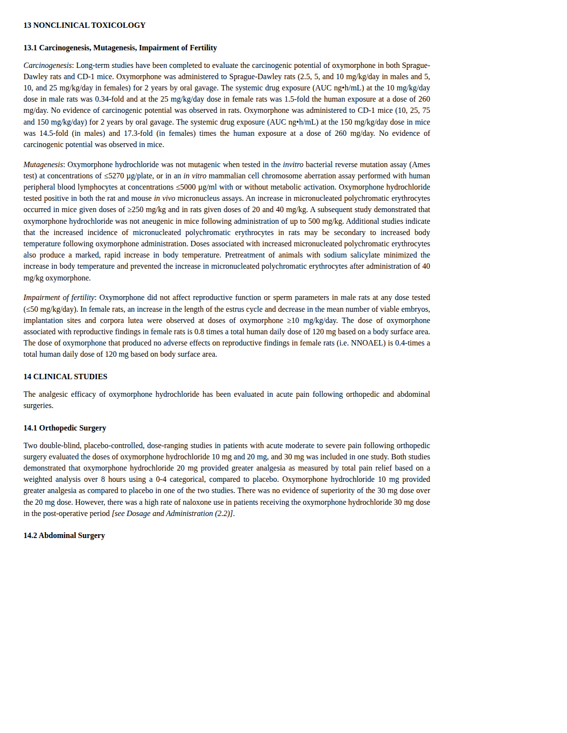13 NONCLINICAL TOXICOLOGY
13.1 Carcinogenesis, Mutagenesis, Impairment of Fertility
Carcinogenesis: Long-term studies have been completed to evaluate the carcinogenic potential of oxymorphone in both Sprague-Dawley rats and CD-1 mice. Oxymorphone was administered to Sprague-Dawley rats (2.5, 5, and 10 mg/kg/day in males and 5, 10, and 25 mg/kg/day in females) for 2 years by oral gavage. The systemic drug exposure (AUC ng•h/mL) at the 10 mg/kg/day dose in male rats was 0.34-fold and at the 25 mg/kg/day dose in female rats was 1.5-fold the human exposure at a dose of 260 mg/day. No evidence of carcinogenic potential was observed in rats. Oxymorphone was administered to CD-1 mice (10, 25, 75 and 150 mg/kg/day) for 2 years by oral gavage. The systemic drug exposure (AUC ng•h/mL) at the 150 mg/kg/day dose in mice was 14.5-fold (in males) and 17.3-fold (in females) times the human exposure at a dose of 260 mg/day. No evidence of carcinogenic potential was observed in mice.
Mutagenesis: Oxymorphone hydrochloride was not mutagenic when tested in the invitro bacterial reverse mutation assay (Ames test) at concentrations of ≤5270 µg/plate, or in an in vitro mammalian cell chromosome aberration assay performed with human peripheral blood lymphocytes at concentrations ≤5000 µg/ml with or without metabolic activation. Oxymorphone hydrochloride tested positive in both the rat and mouse in vivo micronucleus assays. An increase in micronucleated polychromatic erythrocytes occurred in mice given doses of ≥250 mg/kg and in rats given doses of 20 and 40 mg/kg. A subsequent study demonstrated that oxymorphone hydrochloride was not aneugenic in mice following administration of up to 500 mg/kg. Additional studies indicate that the increased incidence of micronucleated polychromatic erythrocytes in rats may be secondary to increased body temperature following oxymorphone administration. Doses associated with increased micronucleated polychromatic erythrocytes also produce a marked, rapid increase in body temperature. Pretreatment of animals with sodium salicylate minimized the increase in body temperature and prevented the increase in micronucleated polychromatic erythrocytes after administration of 40 mg/kg oxymorphone.
Impairment of fertility: Oxymorphone did not affect reproductive function or sperm parameters in male rats at any dose tested (≤50 mg/kg/day). In female rats, an increase in the length of the estrus cycle and decrease in the mean number of viable embryos, implantation sites and corpora lutea were observed at doses of oxymorphone ≥10 mg/kg/day. The dose of oxymorphone associated with reproductive findings in female rats is 0.8 times a total human daily dose of 120 mg based on a body surface area. The dose of oxymorphone that produced no adverse effects on reproductive findings in female rats (i.e. NNOAEL) is 0.4-times a total human daily dose of 120 mg based on body surface area.
14 CLINICAL STUDIES
The analgesic efficacy of oxymorphone hydrochloride has been evaluated in acute pain following orthopedic and abdominal surgeries.
14.1 Orthopedic Surgery
Two double-blind, placebo-controlled, dose-ranging studies in patients with acute moderate to severe pain following orthopedic surgery evaluated the doses of oxymorphone hydrochloride 10 mg and 20 mg, and 30 mg was included in one study. Both studies demonstrated that oxymorphone hydrochloride 20 mg provided greater analgesia as measured by total pain relief based on a weighted analysis over 8 hours using a 0-4 categorical, compared to placebo. Oxymorphone hydrochloride 10 mg provided greater analgesia as compared to placebo in one of the two studies. There was no evidence of superiority of the 30 mg dose over the 20 mg dose. However, there was a high rate of naloxone use in patients receiving the oxymorphone hydrochloride 30 mg dose in the post-operative period [see Dosage and Administration (2.2)].
14.2 Abdominal Surgery